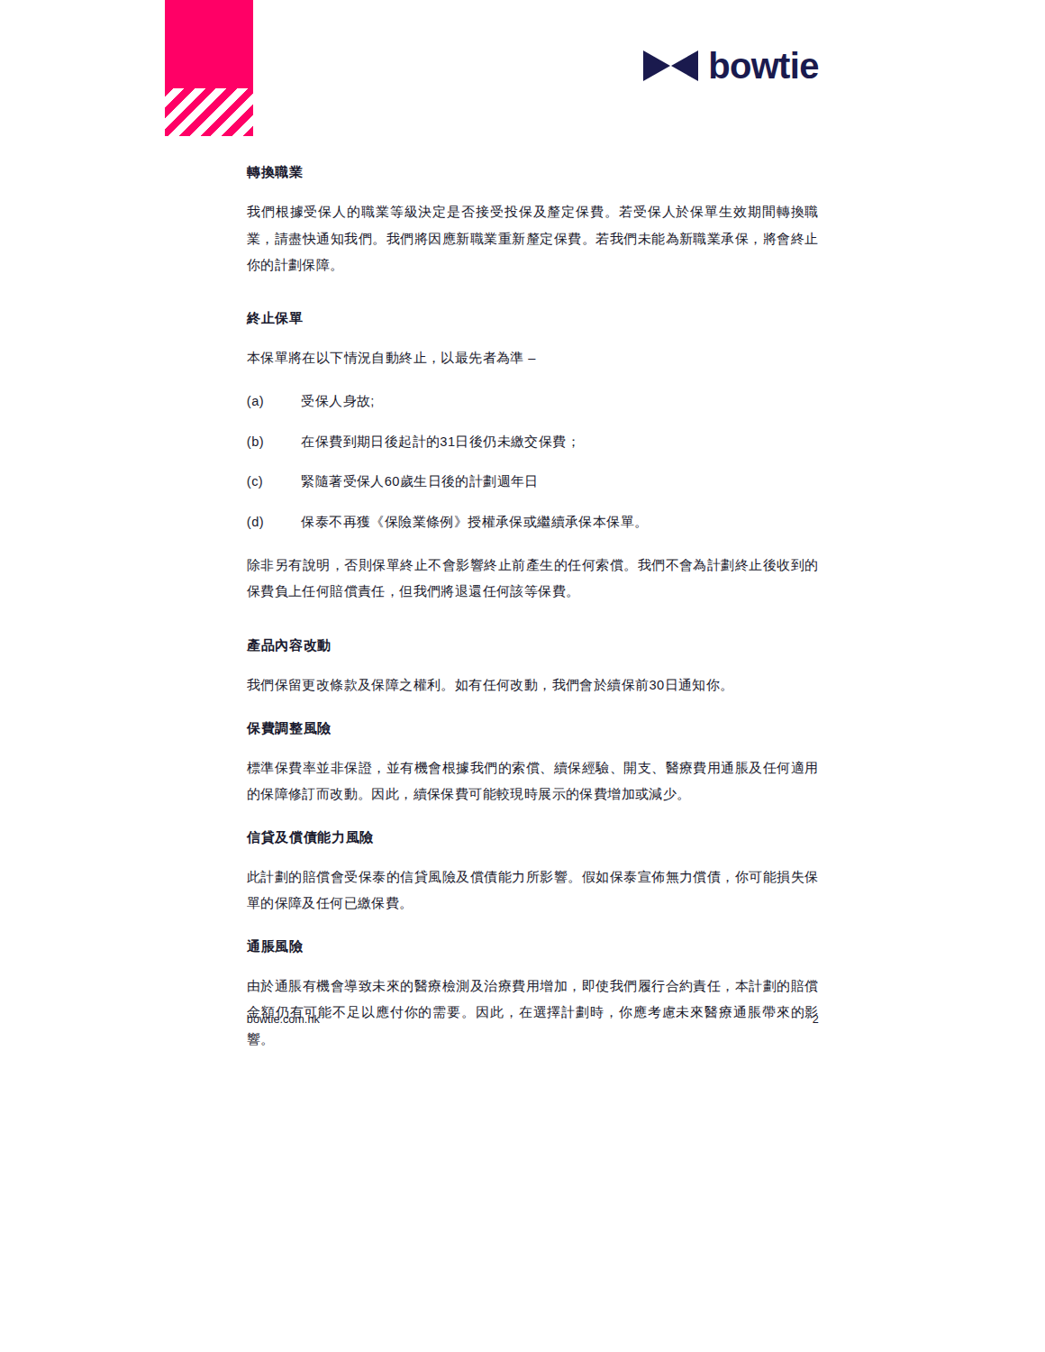bowtie
轉換職業
我們根據受保人的職業等級決定是否接受投保及釐定保費。若受保人於保單生效期間轉換職業，請盡快通知我們。我們將因應新職業重新釐定保費。若我們未能為新職業承保，將會終止你的計劃保障。
終止保單
本保單將在以下情況自動終止，以最先者為準 –
(a) 受保人身故;
(b) 在保費到期日後起計的31日後仍未繳交保費；
(c) 緊隨著受保人60歲生日後的計劃週年日
(d) 保泰不再獲《保險業條例》授權承保或繼續承保本保單。
除非另有說明，否則保單終止不會影響終止前產生的任何索償。我們不會為計劃終止後收到的保費負上任何賠償責任，但我們將退還任何該等保費。
產品內容改動
我們保留更改條款及保障之權利。如有任何改動，我們會於續保前30日通知你。
保費調整風險
標準保費率並非保證，並有機會根據我們的索償、續保經驗、開支、醫療費用通脹及任何適用的保障修訂而改動。因此，續保保費可能較現時展示的保費增加或減少。
信貸及償債能力風險
此計劃的賠償會受保泰的信貸風險及償債能力所影響。假如保泰宣佈無力償債，你可能損失保單的保障及任何已繳保費。
通脹風險
由於通脹有機會導致未來的醫療檢測及治療費用增加，即使我們履行合約責任，本計劃的賠償金額仍有可能不足以應付你的需要。因此，在選擇計劃時，你應考慮未來醫療通脹帶來的影響。
bowtie.com.hk 2